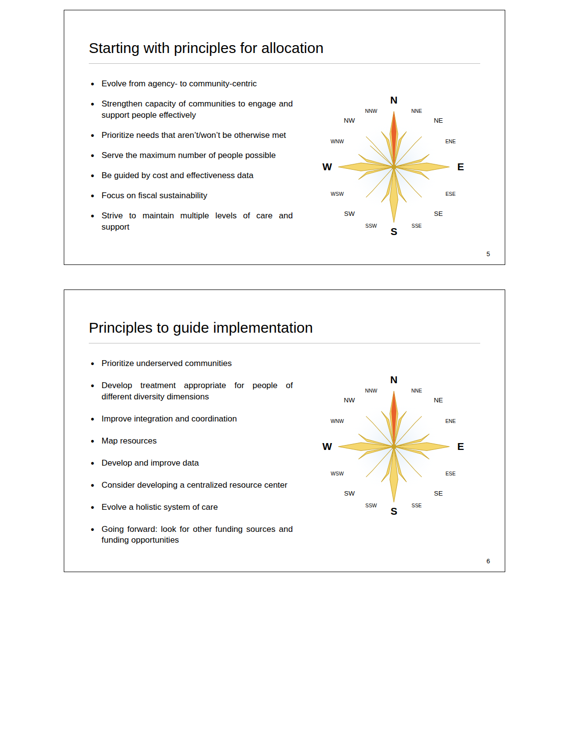Starting with principles for allocation
Evolve from agency- to community-centric
Strengthen capacity of communities to engage and support people effectively
Prioritize needs that aren’t/won’t be otherwise met
Serve the maximum number of people possible
Be guided by cost and effectiveness data
Focus on fiscal sustainability
Strive to maintain multiple levels of care and support
N S E W NE NW SE SW NNE NNW SSE SSW ENE WNW ESE WSW
5
Principles to guide implementation
Prioritize underserved communities
Develop treatment appropriate for people of different diversity dimensions
Improve integration and coordination
Map resources
Develop and improve data
Consider developing a centralized resource center
Evolve a holistic system of care
Going forward: look for other funding sources and funding opportunities
N S E W NE NW SE SW NNE NNW SSE SSW ENE WNW ESE WSW
6